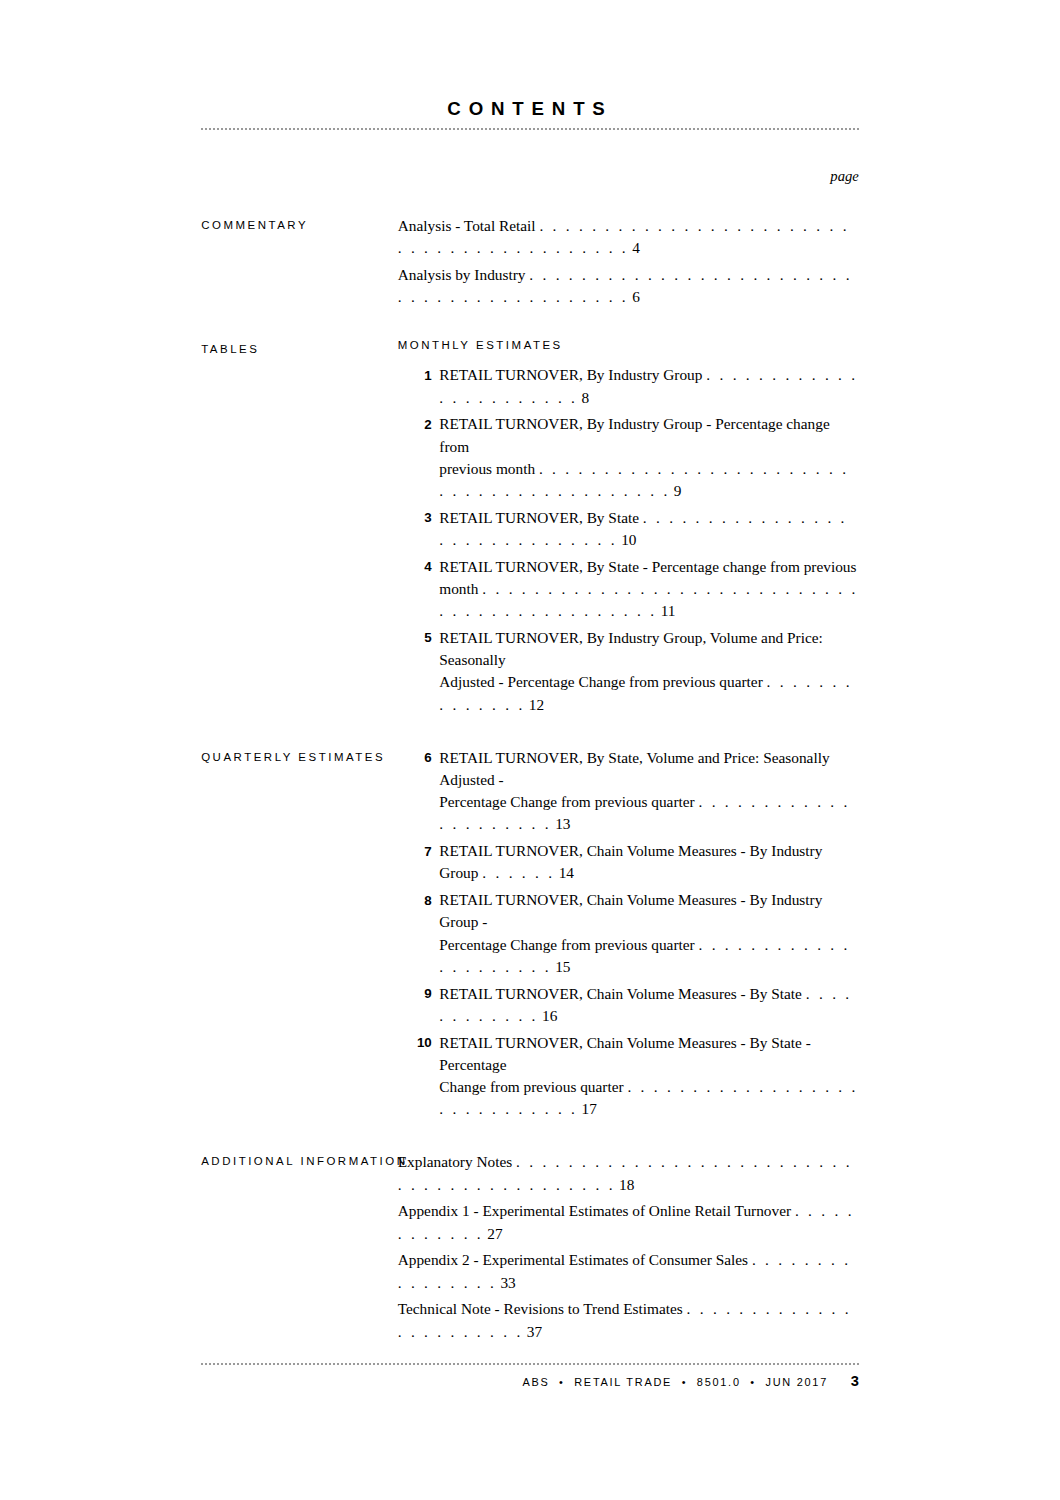Contents
page
Commentary
Analysis - Total Retail . . . . . . . . . . . . . . . . . . . . . . . . . . . . . . . . . . . . . . . . . . 4
Analysis by Industry . . . . . . . . . . . . . . . . . . . . . . . . . . . . . . . . . . . . . . . . . . . 6
Tables
Monthly Estimates
1
RETAIL TURNOVER, By Industry Group . . . . . . . . . . . . . . . . . . . . . . . 8
2
RETAIL TURNOVER, By Industry Group - Percentage change from
previous month . . . . . . . . . . . . . . . . . . . . . . . . . . . . . . . . . . . . . . . . . . 9
3
RETAIL TURNOVER, By State . . . . . . . . . . . . . . . . . . . . . . . . . . . . . . 10
4
RETAIL TURNOVER, By State - Percentage change from previous
month . . . . . . . . . . . . . . . . . . . . . . . . . . . . . . . . . . . . . . . . . . . . . . 11
5
RETAIL TURNOVER, By Industry Group, Volume and Price: Seasonally
Adjusted - Percentage Change from previous quarter . . . . . . . . . . . . . . 12
Quarterly Estimates
6
RETAIL TURNOVER, By State, Volume and Price: Seasonally Adjusted -
Percentage Change from previous quarter . . . . . . . . . . . . . . . . . . . . . 13
7
RETAIL TURNOVER, Chain Volume Measures - By Industry Group . . . . . . 14
8
RETAIL TURNOVER, Chain Volume Measures - By Industry Group -
Percentage Change from previous quarter . . . . . . . . . . . . . . . . . . . . . 15
9
RETAIL TURNOVER, Chain Volume Measures - By State . . . . . . . . . . . . 16
10
RETAIL TURNOVER, Chain Volume Measures - By State - Percentage
Change from previous quarter . . . . . . . . . . . . . . . . . . . . . . . . . . . . . 17
Additional Information
Explanatory Notes . . . . . . . . . . . . . . . . . . . . . . . . . . . . . . . . . . . . . . . . . . . 18
Appendix 1 - Experimental Estimates of Online Retail Turnover . . . . . . . . . . . . 27
Appendix 2 - Experimental Estimates of Consumer Sales . . . . . . . . . . . . . . . . 33
Technical Note - Revisions to Trend Estimates . . . . . . . . . . . . . . . . . . . . . . . 37
ABS • RETAIL TRADE • 8501.0 • JUN 2017 3